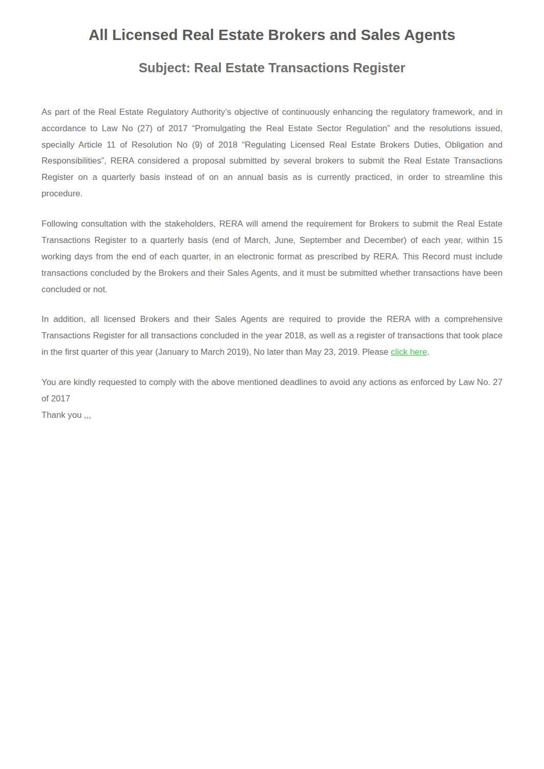All Licensed Real Estate Brokers and Sales Agents
Subject: Real Estate Transactions Register
As part of the Real Estate Regulatory Authority’s objective of continuously enhancing the regulatory framework, and in accordance to Law No (27) of 2017 “Promulgating the Real Estate Sector Regulation” and the resolutions issued, specially Article 11 of Resolution No (9) of 2018 “Regulating Licensed Real Estate Brokers Duties, Obligation and Responsibilities”, RERA considered a proposal submitted by several brokers to submit the Real Estate Transactions Register on a quarterly basis instead of on an annual basis as is currently practiced, in order to streamline this procedure.
Following consultation with the stakeholders, RERA will amend the requirement for Brokers to submit the Real Estate Transactions Register to a quarterly basis (end of March, June, September and December) of each year, within 15 working days from the end of each quarter, in an electronic format as prescribed by RERA. This Record must include transactions concluded by the Brokers and their Sales Agents, and it must be submitted whether transactions have been concluded or not.
In addition, all licensed Brokers and their Sales Agents are required to provide the RERA with a comprehensive Transactions Register for all transactions concluded in the year 2018, as well as a register of transactions that took place in the first quarter of this year (January to March 2019), No later than May 23, 2019. Please click here.
You are kindly requested to comply with the above mentioned deadlines to avoid any actions as enforced by Law No. 27 of 2017
Thank you ,,,